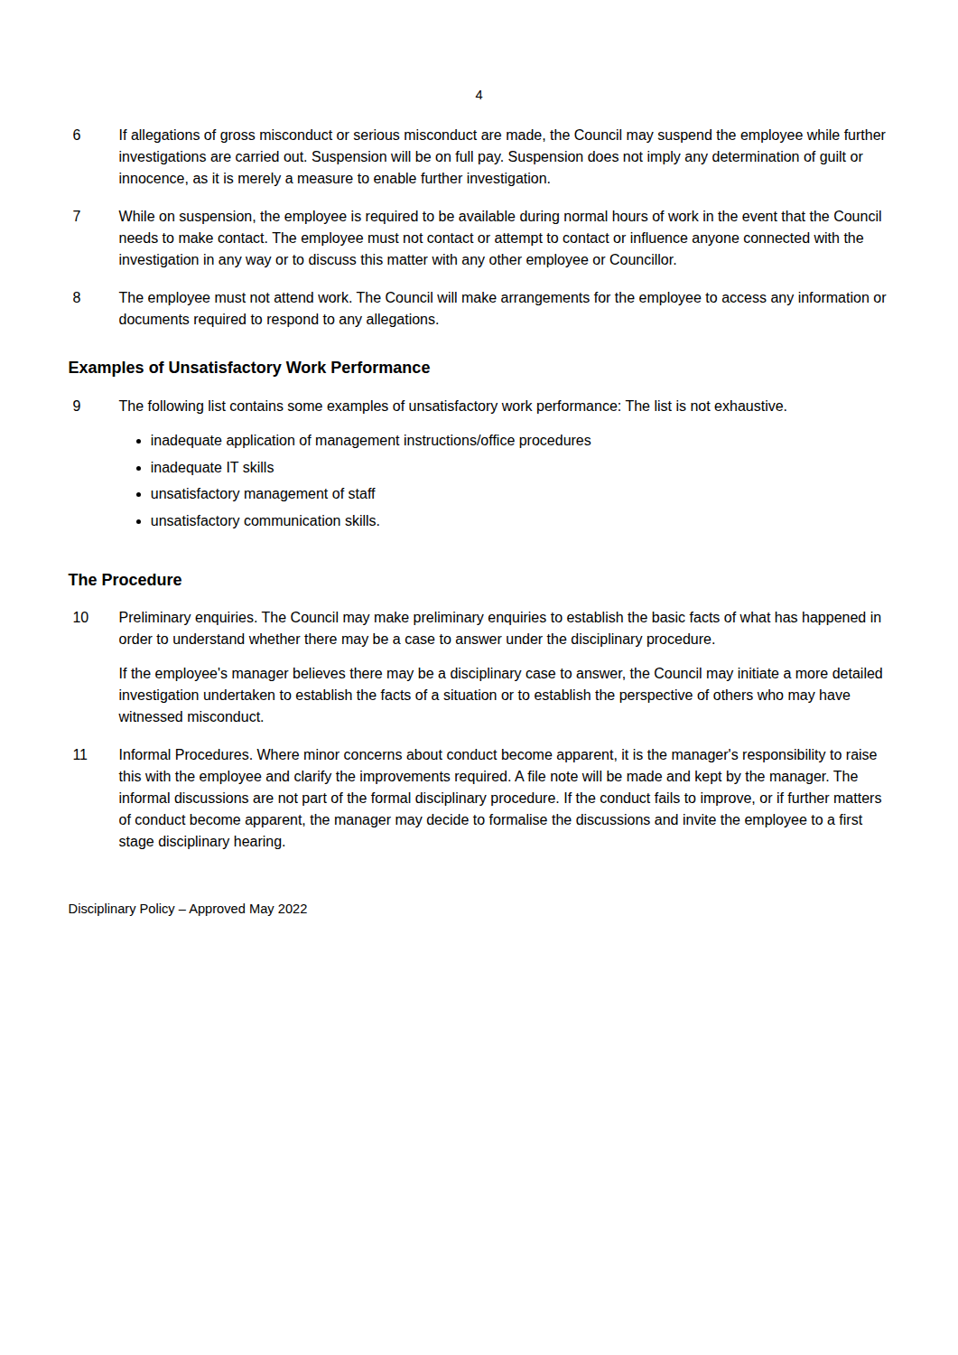4
6 If allegations of gross misconduct or serious misconduct are made, the Council may suspend the employee while further investigations are carried out. Suspension will be on full pay. Suspension does not imply any determination of guilt or innocence, as it is merely a measure to enable further investigation.
7 While on suspension, the employee is required to be available during normal hours of work in the event that the Council needs to make contact. The employee must not contact or attempt to contact or influence anyone connected with the investigation in any way or to discuss this matter with any other employee or Councillor.
8 The employee must not attend work. The Council will make arrangements for the employee to access any information or documents required to respond to any allegations.
Examples of Unsatisfactory Work Performance
9
The following list contains some examples of unsatisfactory work performance: The list is not exhaustive.
inadequate application of management instructions/office procedures
inadequate IT skills
unsatisfactory management of staff
unsatisfactory communication skills.
The Procedure
10
Preliminary enquiries. The Council may make preliminary enquiries to establish the basic facts of what has happened in order to understand whether there may be a case to answer under the disciplinary procedure.
If the employee's manager believes there may be a disciplinary case to answer, the Council may initiate a more detailed investigation undertaken to establish the facts of a situation or to establish the perspective of others who may have witnessed misconduct.
11 Informal Procedures. Where minor concerns about conduct become apparent, it is the manager's responsibility to raise this with the employee and clarify the improvements required. A file note will be made and kept by the manager. The informal discussions are not part of the formal disciplinary procedure. If the conduct fails to improve, or if further matters of conduct become apparent, the manager may decide to formalise the discussions and invite the employee to a first stage disciplinary hearing.
Disciplinary Policy – Approved May 2022